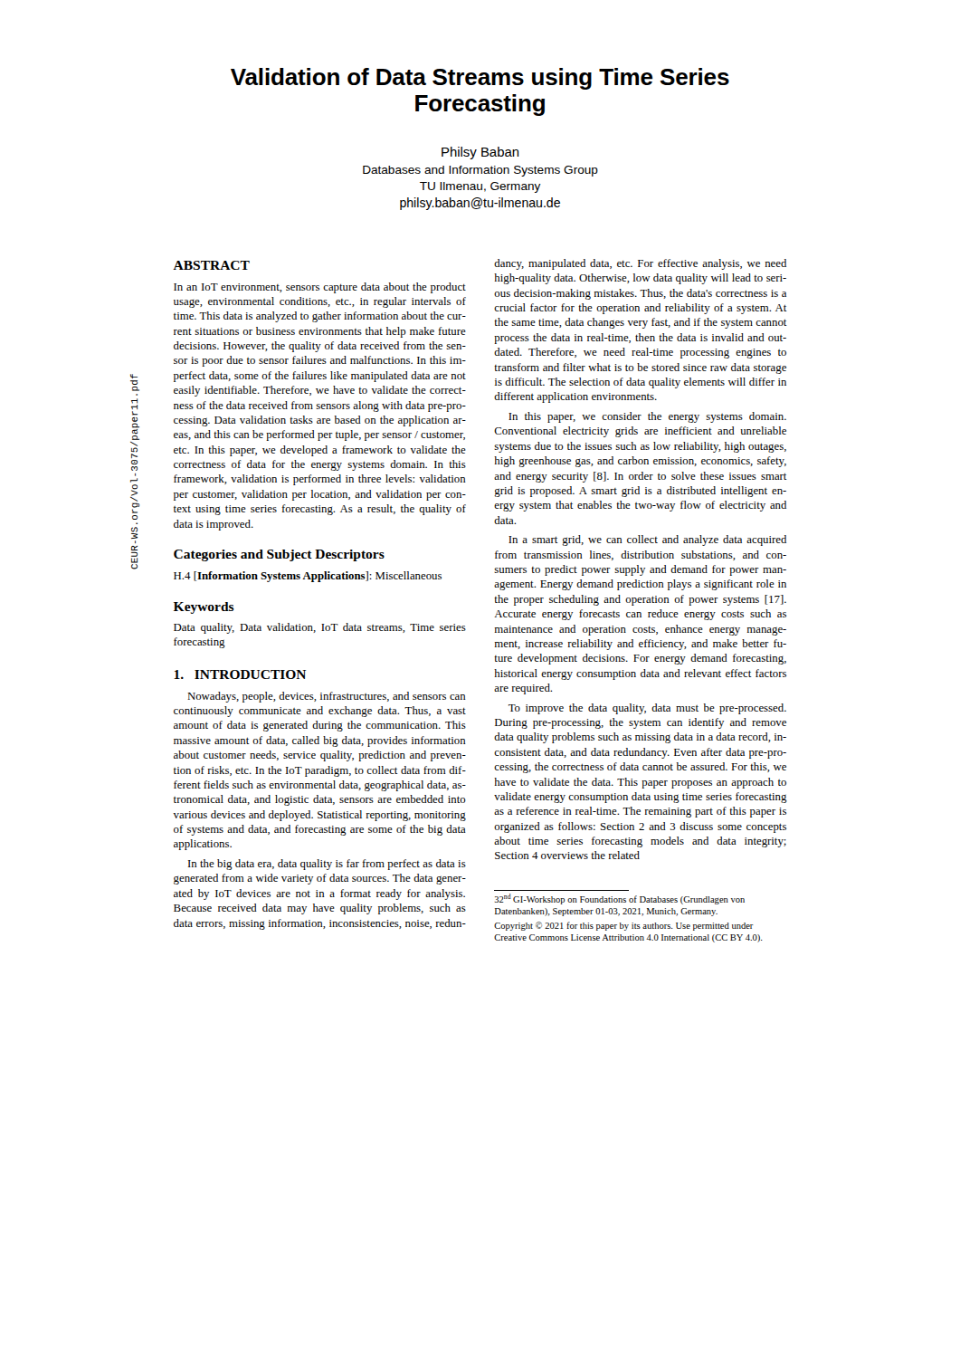CEUR-WS.org/Vol-3075/paper11.pdf
Validation of Data Streams using Time Series Forecasting
Philsy Baban
Databases and Information Systems Group
TU Ilmenau, Germany
philsy.baban@tu-ilmenau.de
ABSTRACT
In an IoT environment, sensors capture data about the product usage, environmental conditions, etc., in regular intervals of time. This data is analyzed to gather information about the current situations or business environments that help make future decisions. However, the quality of data received from the sensor is poor due to sensor failures and malfunctions. In this imperfect data, some of the failures like manipulated data are not easily identifiable. Therefore, we have to validate the correctness of the data received from sensors along with data pre-processing. Data validation tasks are based on the application areas, and this can be performed per tuple, per sensor / customer, etc. In this paper, we developed a framework to validate the correctness of data for the energy systems domain. In this framework, validation is performed in three levels: validation per customer, validation per location, and validation per context using time series forecasting. As a result, the quality of data is improved.
Categories and Subject Descriptors
H.4 [Information Systems Applications]: Miscellaneous
Keywords
Data quality, Data validation, IoT data streams, Time series forecasting
1. INTRODUCTION
Nowadays, people, devices, infrastructures, and sensors can continuously communicate and exchange data. Thus, a vast amount of data is generated during the communication. This massive amount of data, called big data, provides information about customer needs, service quality, prediction and prevention of risks, etc. In the IoT paradigm, to collect data from different fields such as environmental data, geographical data, astronomical data, and logistic data, sensors are embedded into various devices and deployed. Statistical reporting, monitoring of systems and data, and forecasting are some of the big data applications.
In the big data era, data quality is far from perfect as data is generated from a wide variety of data sources. The data generated by IoT devices are not in a format ready for analysis. Because received data may have quality problems, such as data errors, missing information, inconsistencies, noise, redundancy, manipulated data, etc. For effective analysis, we need high-quality data. Otherwise, low data quality will lead to serious decision-making mistakes. Thus, the data's correctness is a crucial factor for the operation and reliability of a system. At the same time, data changes very fast, and if the system cannot process the data in real-time, then the data is invalid and outdated. Therefore, we need real-time processing engines to transform and filter what is to be stored since raw data storage is difficult. The selection of data quality elements will differ in different application environments.
In this paper, we consider the energy systems domain. Conventional electricity grids are inefficient and unreliable systems due to the issues such as low reliability, high outages, high greenhouse gas, and carbon emission, economics, safety, and energy security [8]. In order to solve these issues smart grid is proposed. A smart grid is a distributed intelligent energy system that enables the two-way flow of electricity and data.
In a smart grid, we can collect and analyze data acquired from transmission lines, distribution substations, and consumers to predict power supply and demand for power management. Energy demand prediction plays a significant role in the proper scheduling and operation of power systems [17]. Accurate energy forecasts can reduce energy costs such as maintenance and operation costs, enhance energy management, increase reliability and efficiency, and make better future development decisions. For energy demand forecasting, historical energy consumption data and relevant effect factors are required.
To improve the data quality, data must be pre-processed. During pre-processing, the system can identify and remove data quality problems such as missing data in a data record, inconsistent data, and data redundancy. Even after data pre-processing, the correctness of data cannot be assured. For this, we have to validate the data. This paper proposes an approach to validate energy consumption data using time series forecasting as a reference in real-time. The remaining part of this paper is organized as follows: Section 2 and 3 discuss some concepts about time series forecasting models and data integrity; Section 4 overviews the related
32nd GI-Workshop on Foundations of Databases (Grundlagen von Datenbanken), September 01-03, 2021, Munich, Germany.
Copyright © 2021 for this paper by its authors. Use permitted under Creative Commons License Attribution 4.0 International (CC BY 4.0).